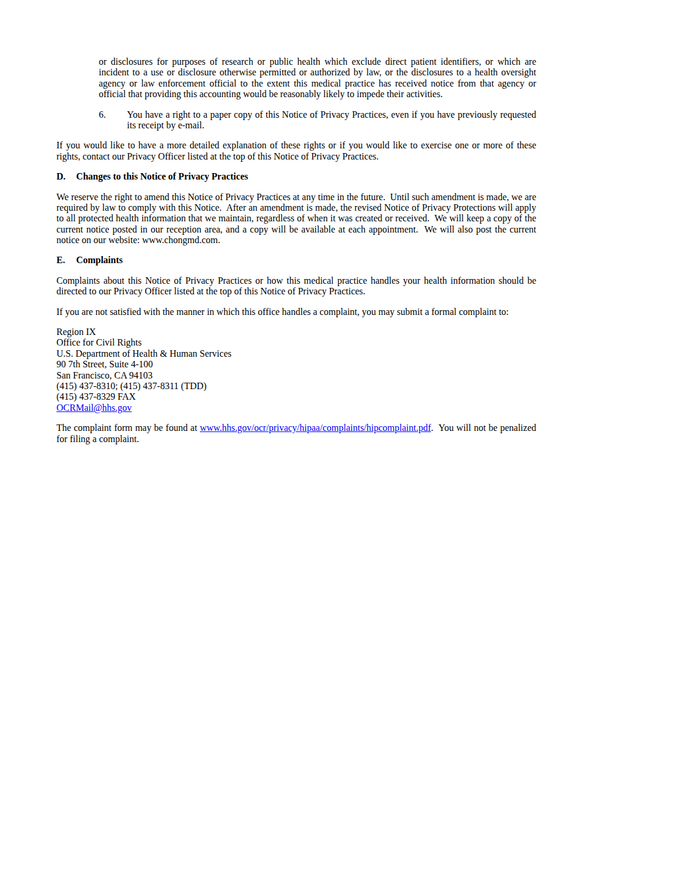or disclosures for purposes of research or public health which exclude direct patient identifiers, or which are incident to a use or disclosure otherwise permitted or authorized by law, or the disclosures to a health oversight agency or law enforcement official to the extent this medical practice has received notice from that agency or official that providing this accounting would be reasonably likely to impede their activities.
6. You have a right to a paper copy of this Notice of Privacy Practices, even if you have previously requested its receipt by e-mail.
If you would like to have a more detailed explanation of these rights or if you would like to exercise one or more of these rights, contact our Privacy Officer listed at the top of this Notice of Privacy Practices.
D. Changes to this Notice of Privacy Practices
We reserve the right to amend this Notice of Privacy Practices at any time in the future. Until such amendment is made, we are required by law to comply with this Notice. After an amendment is made, the revised Notice of Privacy Protections will apply to all protected health information that we maintain, regardless of when it was created or received. We will keep a copy of the current notice posted in our reception area, and a copy will be available at each appointment. We will also post the current notice on our website: www.chongmd.com.
E. Complaints
Complaints about this Notice of Privacy Practices or how this medical practice handles your health information should be directed to our Privacy Officer listed at the top of this Notice of Privacy Practices.
If you are not satisfied with the manner in which this office handles a complaint, you may submit a formal complaint to:
Region IX
Office for Civil Rights
U.S. Department of Health & Human Services
90 7th Street, Suite 4-100
San Francisco, CA 94103
(415) 437-8310; (415) 437-8311 (TDD)
(415) 437-8329 FAX
OCRMail@hhs.gov
The complaint form may be found at www.hhs.gov/ocr/privacy/hipaa/complaints/hipcomplaint.pdf. You will not be penalized for filing a complaint.